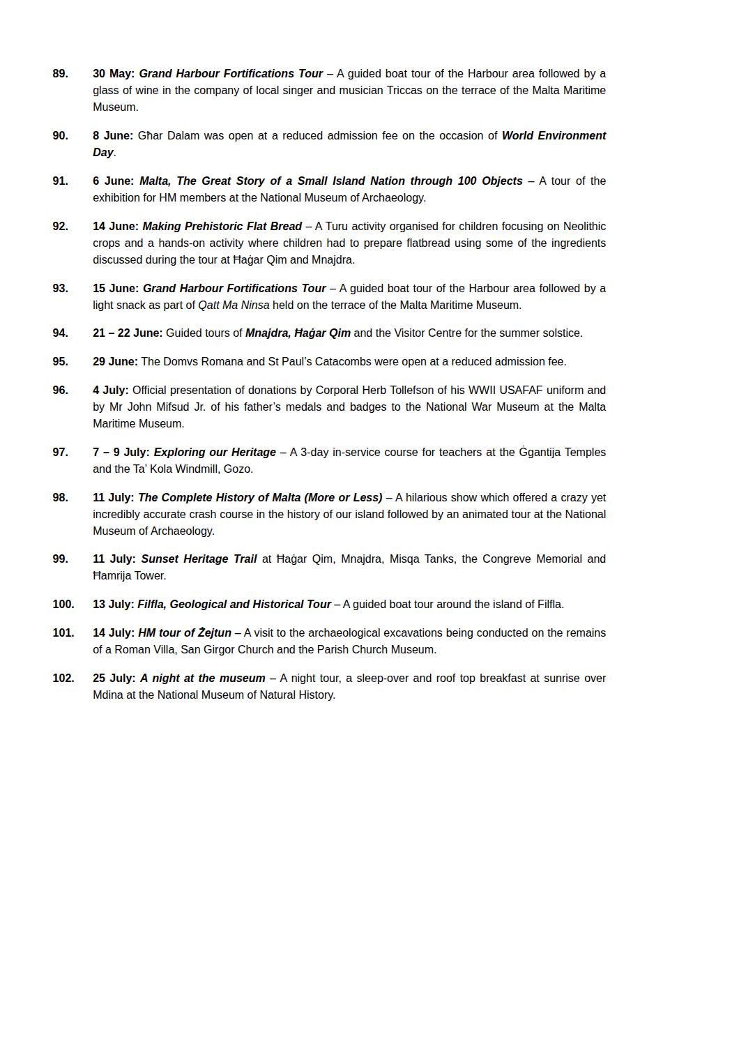30 May: Grand Harbour Fortifications Tour – A guided boat tour of the Harbour area followed by a glass of wine in the company of local singer and musician Triccas on the terrace of the Malta Maritime Museum.
8 June: Għar Dalam was open at a reduced admission fee on the occasion of World Environment Day.
6 June: Malta, The Great Story of a Small Island Nation through 100 Objects – A tour of the exhibition for HM members at the National Museum of Archaeology.
14 June: Making Prehistoric Flat Bread – A Turu activity organised for children focusing on Neolithic crops and a hands-on activity where children had to prepare flatbread using some of the ingredients discussed during the tour at Ħaġar Qim and Mnajdra.
15 June: Grand Harbour Fortifications Tour – A guided boat tour of the Harbour area followed by a light snack as part of Qatt Ma Ninsa held on the terrace of the Malta Maritime Museum.
21 – 22 June: Guided tours of Mnajdra, Ħaġar Qim and the Visitor Centre for the summer solstice.
29 June: The Domvs Romana and St Paul’s Catacombs were open at a reduced admission fee.
4 July: Official presentation of donations by Corporal Herb Tollefson of his WWII USAFAF uniform and by Mr John Mifsud Jr. of his father’s medals and badges to the National War Museum at the Malta Maritime Museum.
7 – 9 July: Exploring our Heritage – A 3-day in-service course for teachers at the Ġgantija Temples and the Ta’ Kola Windmill, Gozo.
11 July: The Complete History of Malta (More or Less) – A hilarious show which offered a crazy yet incredibly accurate crash course in the history of our island followed by an animated tour at the National Museum of Archaeology.
11 July: Sunset Heritage Trail at Ħaġar Qim, Mnajdra, Misqa Tanks, the Congreve Memorial and Ħamrija Tower.
13 July: Filfla, Geological and Historical Tour – A guided boat tour around the island of Filfla.
14 July: HM tour of Żejtun – A visit to the archaeological excavations being conducted on the remains of a Roman Villa, San Girgor Church and the Parish Church Museum.
25 July: A night at the museum – A night tour, a sleep-over and roof top breakfast at sunrise over Mdina at the National Museum of Natural History.